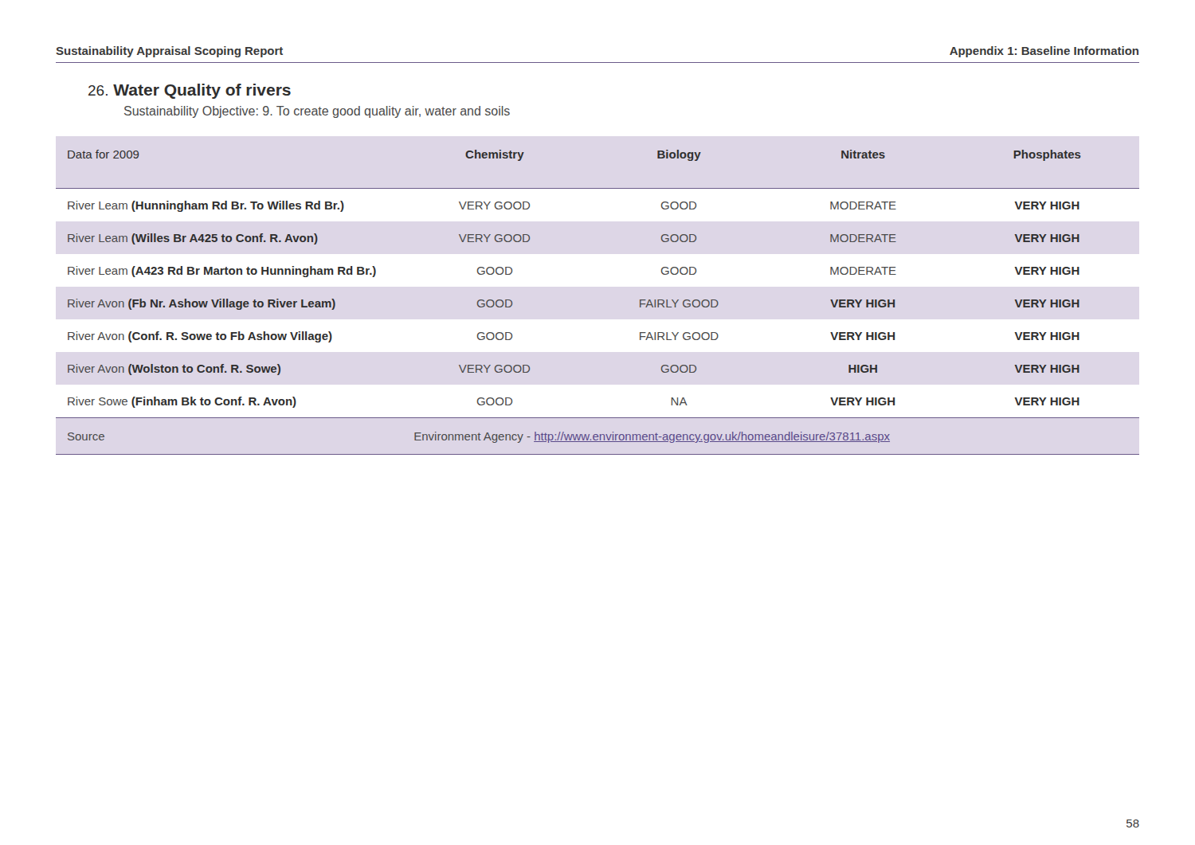Sustainability Appraisal Scoping Report Appendix 1: Baseline Information
26. Water Quality of rivers
Sustainability Objective: 9. To create good quality air, water and soils
| Data for 2009 | Chemistry | Biology | Nitrates | Phosphates |
| --- | --- | --- | --- | --- |
| River Leam (Hunningham Rd Br. To Willes Rd Br.) | VERY GOOD | GOOD | MODERATE | VERY HIGH |
| River Leam (Willes Br A425 to Conf. R. Avon) | VERY GOOD | GOOD | MODERATE | VERY HIGH |
| River Leam (A423 Rd Br Marton to Hunningham Rd Br.) | GOOD | GOOD | MODERATE | VERY HIGH |
| River Avon (Fb Nr. Ashow Village to River Leam) | GOOD | FAIRLY GOOD | VERY HIGH | VERY HIGH |
| River Avon (Conf. R. Sowe to Fb Ashow Village) | GOOD | FAIRLY GOOD | VERY HIGH | VERY HIGH |
| River Avon (Wolston to Conf. R. Sowe) | VERY GOOD | GOOD | HIGH | VERY HIGH |
| River Sowe (Finham Bk to Conf. R. Avon) | GOOD | NA | VERY HIGH | VERY HIGH |
| Source | Environment Agency - http://www.environment-agency.gov.uk/homeandleisure/37811.aspx |
58